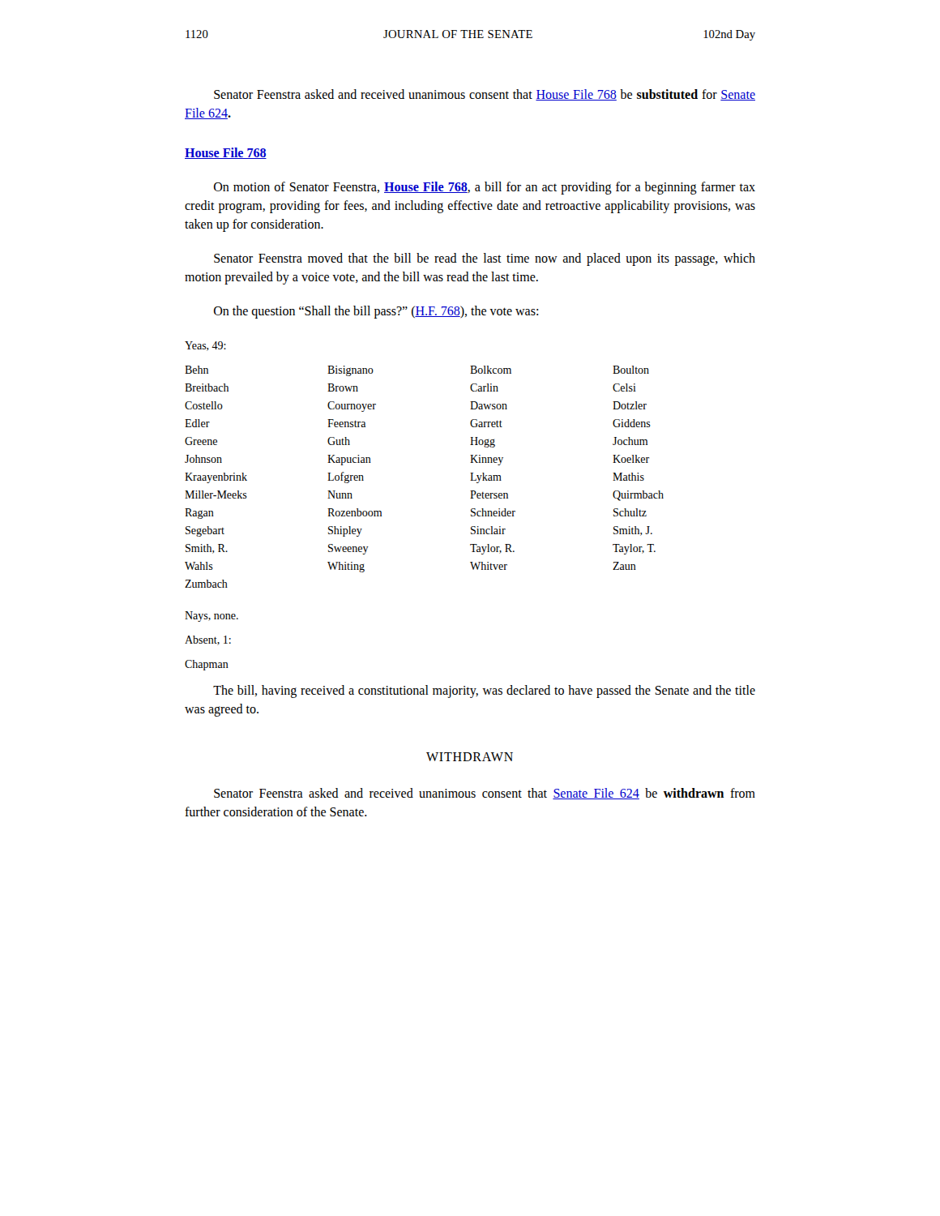1120
JOURNAL OF THE SENATE
102nd Day
Senator Feenstra asked and received unanimous consent that House File 768 be substituted for Senate File 624.
House File 768
On motion of Senator Feenstra, House File 768, a bill for an act providing for a beginning farmer tax credit program, providing for fees, and including effective date and retroactive applicability provisions, was taken up for consideration.
Senator Feenstra moved that the bill be read the last time now and placed upon its passage, which motion prevailed by a voice vote, and the bill was read the last time.
On the question “Shall the bill pass?” (H.F. 768), the vote was:
Yeas, 49:
| Behn | Bisignano | Bolkcom | Boulton |
| Breitbach | Brown | Carlin | Celsi |
| Costello | Cournoyer | Dawson | Dotzler |
| Edler | Feenstra | Garrett | Giddens |
| Greene | Guth | Hogg | Jochum |
| Johnson | Kapucian | Kinney | Koelker |
| Kraayenbrink | Lofgren | Lykam | Mathis |
| Miller-Meeks | Nunn | Petersen | Quirmbach |
| Ragan | Rozenboom | Schneider | Schultz |
| Segebart | Shipley | Sinclair | Smith, J. |
| Smith, R. | Sweeney | Taylor, R. | Taylor, T. |
| Wahls | Whiting | Whitver | Zaun |
| Zumbach | | | |
Nays, none.
Absent, 1:
Chapman
The bill, having received a constitutional majority, was declared to have passed the Senate and the title was agreed to.
WITHDRAWN
Senator Feenstra asked and received unanimous consent that Senate File 624 be withdrawn from further consideration of the Senate.